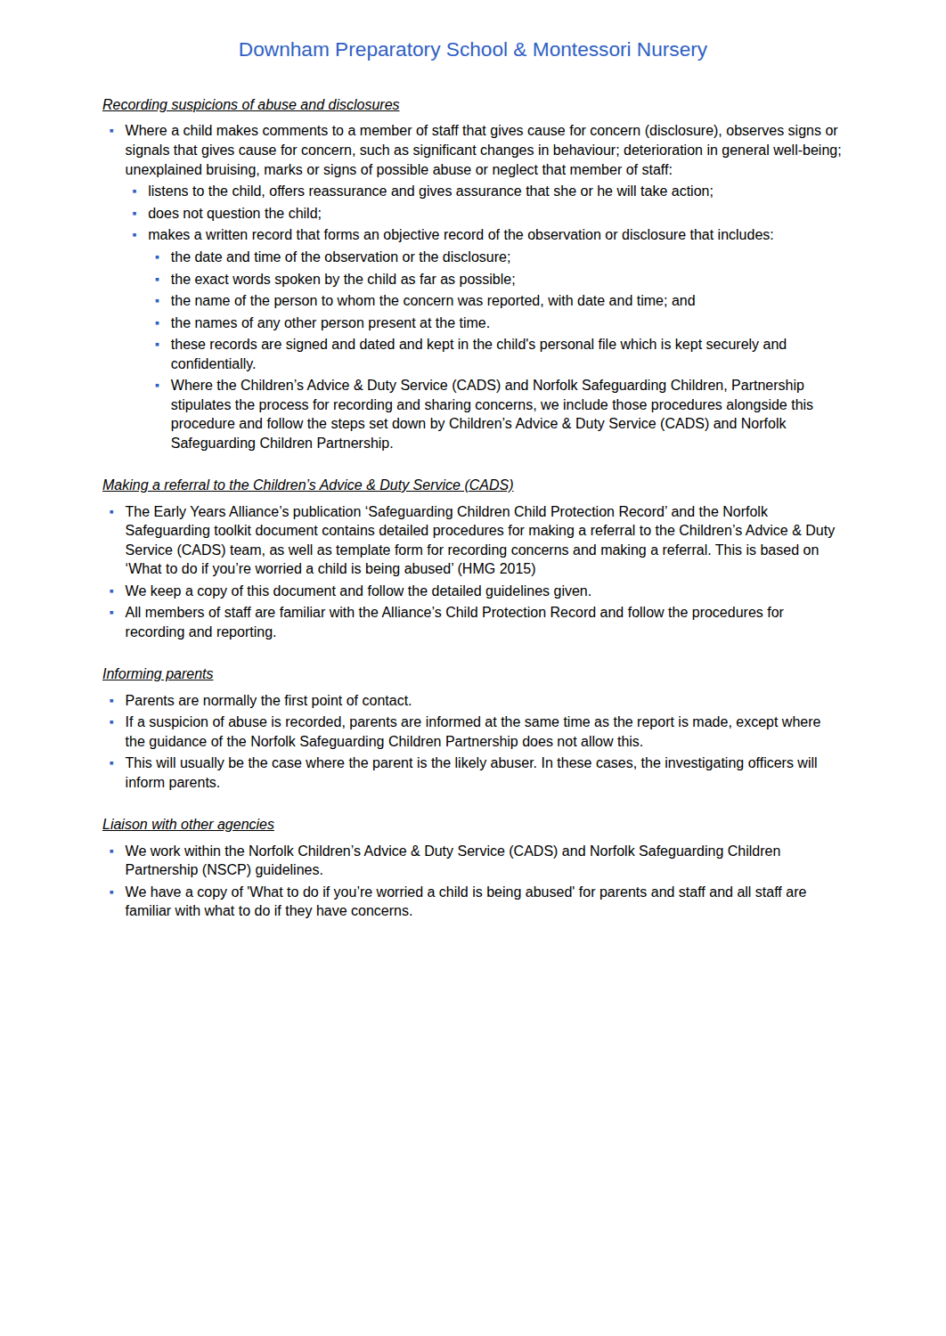Downham Preparatory School & Montessori Nursery
Recording suspicions of abuse and disclosures
Where a child makes comments to a member of staff that gives cause for concern (disclosure), observes signs or signals that gives cause for concern, such as significant changes in behaviour; deterioration in general well-being; unexplained bruising, marks or signs of possible abuse or neglect that member of staff:
listens to the child, offers reassurance and gives assurance that she or he will take action;
does not question the child;
makes a written record that forms an objective record of the observation or disclosure that includes:
the date and time of the observation or the disclosure;
the exact words spoken by the child as far as possible;
the name of the person to whom the concern was reported, with date and time; and
the names of any other person present at the time.
these records are signed and dated and kept in the child's personal file which is kept securely and confidentially.
Where the Children’s Advice & Duty Service (CADS) and Norfolk Safeguarding Children, Partnership stipulates the process for recording and sharing concerns, we include those procedures alongside this procedure and follow the steps set down by Children’s Advice & Duty Service (CADS) and Norfolk Safeguarding Children Partnership.
Making a referral to the Children’s Advice & Duty Service (CADS)
The Early Years Alliance’s publication ‘Safeguarding Children Child Protection Record’ and the Norfolk Safeguarding toolkit document contains detailed procedures for making a referral to the Children’s Advice & Duty Service (CADS) team, as well as template form for recording concerns and making a referral. This is based on ‘What to do if you’re worried a child is being abused’ (HMG 2015)
We keep a copy of this document and follow the detailed guidelines given.
All members of staff are familiar with the Alliance’s Child Protection Record and follow the procedures for recording and reporting.
Informing parents
Parents are normally the first point of contact.
If a suspicion of abuse is recorded, parents are informed at the same time as the report is made, except where the guidance of the Norfolk Safeguarding Children Partnership does not allow this.
This will usually be the case where the parent is the likely abuser. In these cases, the investigating officers will inform parents.
Liaison with other agencies
We work within the Norfolk Children’s Advice & Duty Service (CADS) and Norfolk Safeguarding Children Partnership (NSCP) guidelines.
We have a copy of 'What to do if you’re worried a child is being abused' for parents and staff and all staff are familiar with what to do if they have concerns.